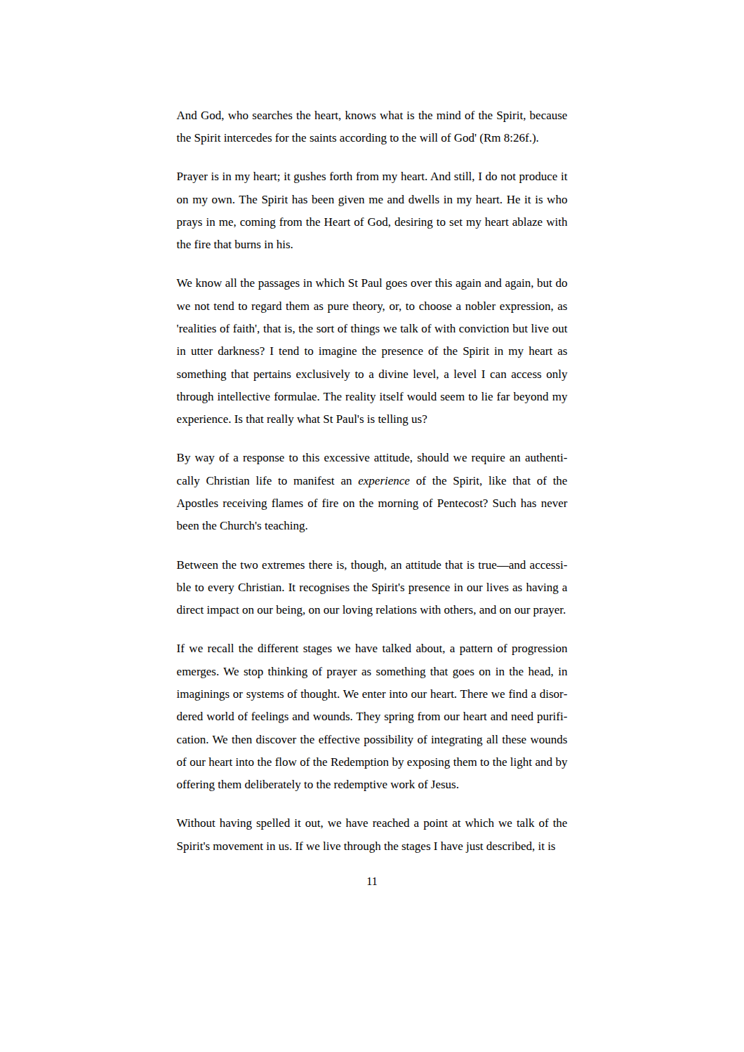And God, who searches the heart, knows what is the mind of the Spirit, because the Spirit intercedes for the saints according to the will of God' (Rm 8:26f.).
Prayer is in my heart; it gushes forth from my heart. And still, I do not produce it on my own. The Spirit has been given me and dwells in my heart. He it is who prays in me, coming from the Heart of God, desiring to set my heart ablaze with the fire that burns in his.
We know all the passages in which St Paul goes over this again and again, but do we not tend to regard them as pure theory, or, to choose a nobler expression, as 'realities of faith', that is, the sort of things we talk of with conviction but live out in utter darkness? I tend to imagine the presence of the Spirit in my heart as something that pertains exclusively to a divine level, a level I can access only through intellective formulae. The reality itself would seem to lie far beyond my experience. Is that really what St Paul's is telling us?
By way of a response to this excessive attitude, should we require an authentically Christian life to manifest an experience of the Spirit, like that of the Apostles receiving flames of fire on the morning of Pentecost? Such has never been the Church's teaching.
Between the two extremes there is, though, an attitude that is true—and accessible to every Christian. It recognises the Spirit's presence in our lives as having a direct impact on our being, on our loving relations with others, and on our prayer.
If we recall the different stages we have talked about, a pattern of progression emerges. We stop thinking of prayer as something that goes on in the head, in imaginings or systems of thought. We enter into our heart. There we find a disordered world of feelings and wounds. They spring from our heart and need purification. We then discover the effective possibility of integrating all these wounds of our heart into the flow of the Redemption by exposing them to the light and by offering them deliberately to the redemptive work of Jesus.
Without having spelled it out, we have reached a point at which we talk of the Spirit's movement in us. If we live through the stages I have just described, it is
11